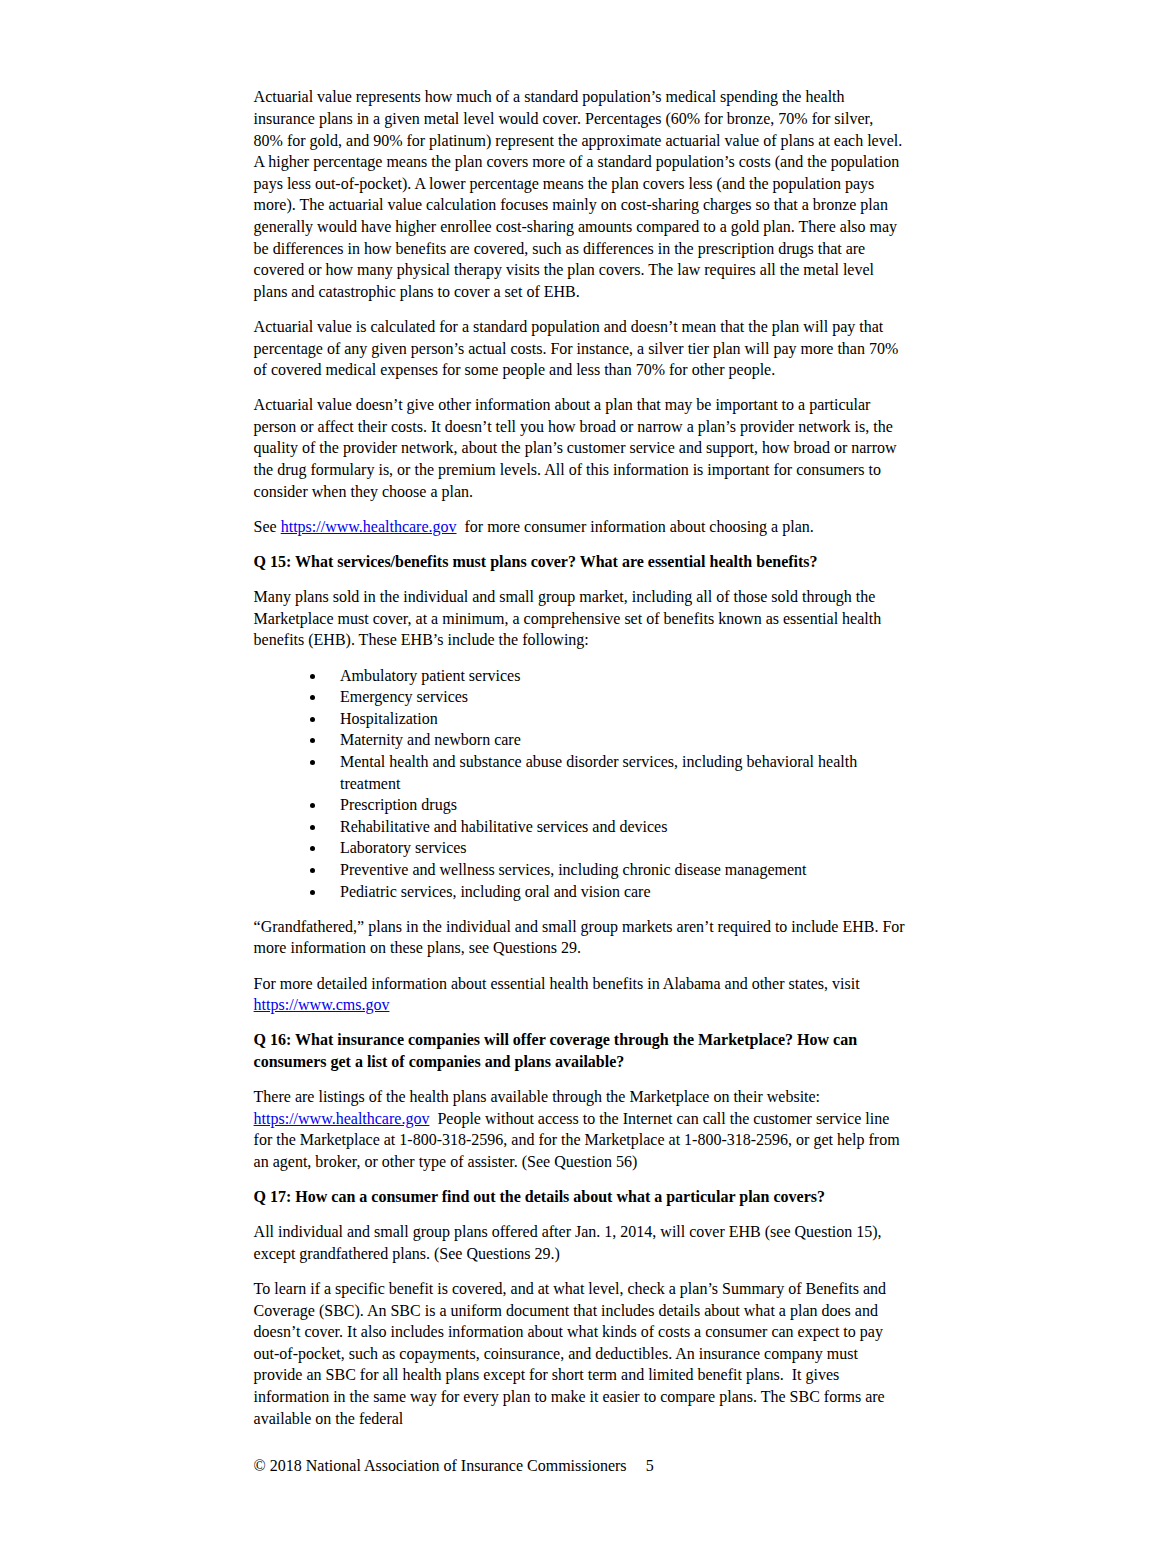Actuarial value represents how much of a standard population’s medical spending the health insurance plans in a given metal level would cover. Percentages (60% for bronze, 70% for silver, 80% for gold, and 90% for platinum) represent the approximate actuarial value of plans at each level. A higher percentage means the plan covers more of a standard population’s costs (and the population pays less out-of-pocket). A lower percentage means the plan covers less (and the population pays more). The actuarial value calculation focuses mainly on cost-sharing charges so that a bronze plan generally would have higher enrollee cost-sharing amounts compared to a gold plan. There also may be differences in how benefits are covered, such as differences in the prescription drugs that are covered or how many physical therapy visits the plan covers. The law requires all the metal level plans and catastrophic plans to cover a set of EHB.
Actuarial value is calculated for a standard population and doesn’t mean that the plan will pay that percentage of any given person’s actual costs. For instance, a silver tier plan will pay more than 70% of covered medical expenses for some people and less than 70% for other people.
Actuarial value doesn’t give other information about a plan that may be important to a particular person or affect their costs. It doesn’t tell you how broad or narrow a plan’s provider network is, the quality of the provider network, about the plan’s customer service and support, how broad or narrow the drug formulary is, or the premium levels. All of this information is important for consumers to consider when they choose a plan.
See https://www.healthcare.gov for more consumer information about choosing a plan.
Q 15: What services/benefits must plans cover? What are essential health benefits?
Many plans sold in the individual and small group market, including all of those sold through the Marketplace must cover, at a minimum, a comprehensive set of benefits known as essential health benefits (EHB). These EHB’s include the following:
Ambulatory patient services
Emergency services
Hospitalization
Maternity and newborn care
Mental health and substance abuse disorder services, including behavioral health treatment
Prescription drugs
Rehabilitative and habilitative services and devices
Laboratory services
Preventive and wellness services, including chronic disease management
Pediatric services, including oral and vision care
“Grandfathered,” plans in the individual and small group markets aren’t required to include EHB. For more information on these plans, see Questions 29.
For more detailed information about essential health benefits in Alabama and other states, visit https://www.cms.gov
Q 16: What insurance companies will offer coverage through the Marketplace? How can consumers get a list of companies and plans available?
There are listings of the health plans available through the Marketplace on their website: https://www.healthcare.gov People without access to the Internet can call the customer service line for the Marketplace at 1-800-318-2596, and for the Marketplace at 1-800-318-2596, or get help from an agent, broker, or other type of assister. (See Question 56)
Q 17: How can a consumer find out the details about what a particular plan covers?
All individual and small group plans offered after Jan. 1, 2014, will cover EHB (see Question 15), except grandfathered plans. (See Questions 29.)
To learn if a specific benefit is covered, and at what level, check a plan’s Summary of Benefits and Coverage (SBC). An SBC is a uniform document that includes details about what a plan does and doesn’t cover. It also includes information about what kinds of costs a consumer can expect to pay out-of-pocket, such as copayments, coinsurance, and deductibles. An insurance company must provide an SBC for all health plans except for short term and limited benefit plans. It gives information in the same way for every plan to make it easier to compare plans. The SBC forms are available on the federal
© 2018 National Association of Insurance Commissioners5